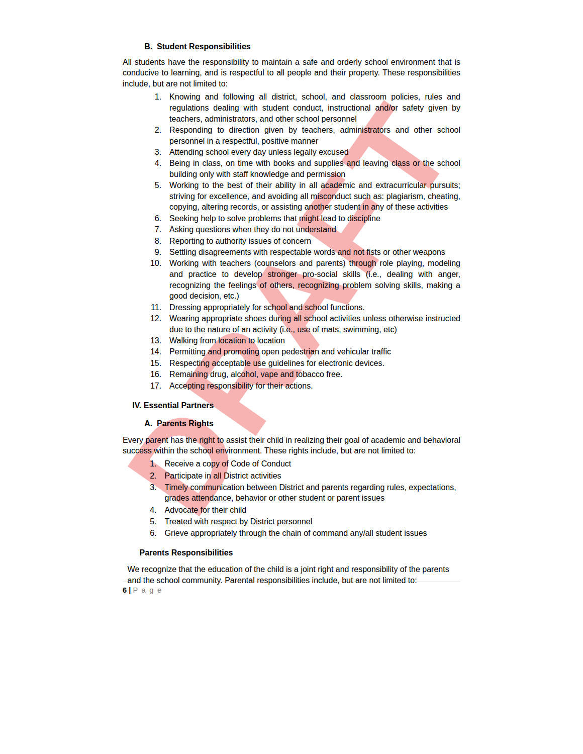DRAFT
B. Student Responsibilities
All students have the responsibility to maintain a safe and orderly school environment that is conducive to learning, and is respectful to all people and their property. These responsibilities include, but are not limited to:
Knowing and following all district, school, and classroom policies, rules and regulations dealing with student conduct, instructional and/or safety given by teachers, administrators, and other school personnel
Responding to direction given by teachers, administrators and other school personnel in a respectful, positive manner
Attending school every day unless legally excused
Being in class, on time with books and supplies and leaving class or the school building only with staff knowledge and permission
Working to the best of their ability in all academic and extracurricular pursuits; striving for excellence, and avoiding all misconduct such as: plagiarism, cheating, copying, altering records, or assisting another student in any of these activities
Seeking help to solve problems that might lead to discipline
Asking questions when they do not understand
Reporting to authority issues of concern
Settling disagreements with respectable words and not fists or other weapons
Working with teachers (counselors and parents) through role playing, modeling and practice to develop stronger pro-social skills (i.e., dealing with anger, recognizing the feelings of others, recognizing problem solving skills, making a good decision, etc.)
Dressing appropriately for school and school functions.
Wearing appropriate shoes during all school activities unless otherwise instructed due to the nature of an activity (i.e., use of mats, swimming, etc)
Walking from location to location
Permitting and promoting open pedestrian and vehicular traffic
Respecting acceptable use guidelines for electronic devices.
Remaining drug, alcohol, vape and tobacco free.
Accepting responsibility for their actions.
IV. Essential Partners
A. Parents Rights
Every parent has the right to assist their child in realizing their goal of academic and behavioral success within the school environment. These rights include, but are not limited to:
Receive a copy of Code of Conduct
Participate in all District activities
Timely communication between District and parents regarding rules, expectations, grades attendance, behavior or other student or parent issues
Advocate for their child
Treated with respect by District personnel
Grieve appropriately through the chain of command any/all student issues
Parents Responsibilities
We recognize that the education of the child is a joint right and responsibility of the parents and the school community. Parental responsibilities include, but are not limited to:
6 | P a g e